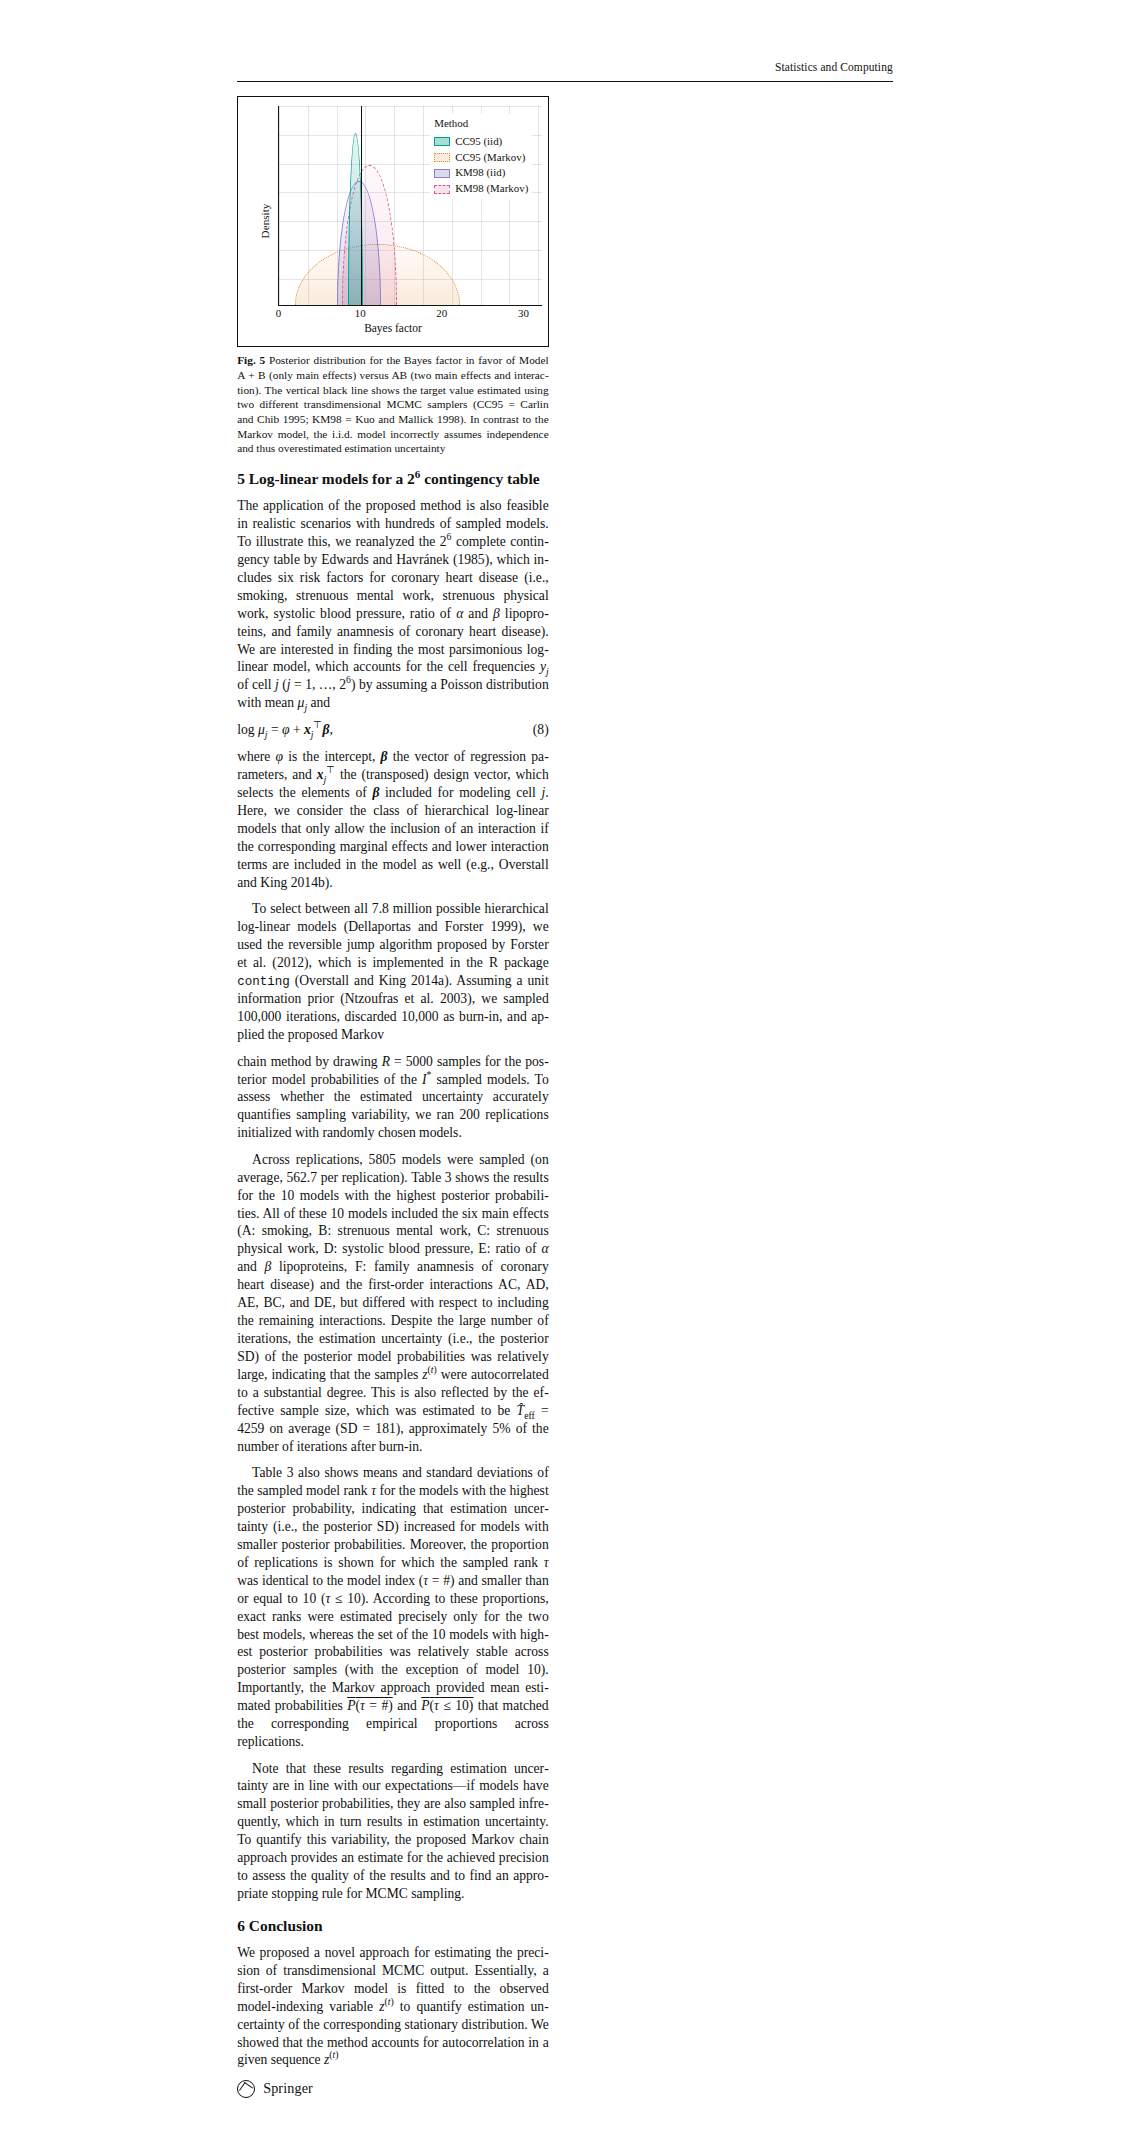Statistics and Computing
Density
0 10 20 30
Bayes factor
Method
CC95 (iid)
CC95 (Markov)
KM98 (iid)
KM98 (Markov)
Fig. 5 Posterior distribution for the Bayes factor in favor of Model A + B (only main effects) versus AB (two main effects and interaction). The vertical black line shows the target value estimated using two different transdimensional MCMC samplers (CC95 = Carlin and Chib 1995; KM98 = Kuo and Mallick 1998). In contrast to the Markov model, the i.i.d. model incorrectly assumes independence and thus overestimated estimation uncertainty
5 Log-linear models for a 26 contingency table
The application of the proposed method is also feasible in realistic scenarios with hundreds of sampled models. To illustrate this, we reanalyzed the 26 complete contingency table by Edwards and Havránek (1985), which includes six risk factors for coronary heart disease (i.e., smoking, strenuous mental work, strenuous physical work, systolic blood pressure, ratio of α and β lipoproteins, and family anamnesis of coronary heart disease). We are interested in finding the most parsimonious log-linear model, which accounts for the cell frequencies yj of cell j (j = 1, …, 26) by assuming a Poisson distribution with mean μj and
log μj = φ + xj⊤β,
(8)
where φ is the intercept, β the vector of regression parameters, and xj⊤ the (transposed) design vector, which selects the elements of β included for modeling cell j. Here, we consider the class of hierarchical log-linear models that only allow the inclusion of an interaction if the corresponding marginal effects and lower interaction terms are included in the model as well (e.g., Overstall and King 2014b).
To select between all 7.8 million possible hierarchical log-linear models (Dellaportas and Forster 1999), we used the reversible jump algorithm proposed by Forster et al. (2012), which is implemented in the R package conting (Overstall and King 2014a). Assuming a unit information prior (Ntzoufras et al. 2003), we sampled 100,000 iterations, discarded 10,000 as burn-in, and applied the proposed Markov
chain method by drawing R = 5000 samples for the posterior model probabilities of the I* sampled models. To assess whether the estimated uncertainty accurately quantifies sampling variability, we ran 200 replications initialized with randomly chosen models.
Across replications, 5805 models were sampled (on average, 562.7 per replication). Table 3 shows the results for the 10 models with the highest posterior probabilities. All of these 10 models included the six main effects (A: smoking, B: strenuous mental work, C: strenuous physical work, D: systolic blood pressure, E: ratio of α and β lipoproteins, F: family anamnesis of coronary heart disease) and the first-order interactions AC, AD, AE, BC, and DE, but differed with respect to including the remaining interactions. Despite the large number of iterations, the estimation uncertainty (i.e., the posterior SD) of the posterior model probabilities was relatively large, indicating that the samples z(t) were autocorrelated to a substantial degree. This is also reflected by the effective sample size, which was estimated to be T̂eff = 4259 on average (SD = 181), approximately 5% of the number of iterations after burn-in.
Table 3 also shows means and standard deviations of the sampled model rank τ for the models with the highest posterior probability, indicating that estimation uncertainty (i.e., the posterior SD) increased for models with smaller posterior probabilities. Moreover, the proportion of replications is shown for which the sampled rank τ was identical to the model index (τ = #) and smaller than or equal to 10 (τ ≤ 10). According to these proportions, exact ranks were estimated precisely only for the two best models, whereas the set of the 10 models with highest posterior probabilities was relatively stable across posterior samples (with the exception of model 10). Importantly, the Markov approach provided mean estimated probabilities P(τ = #) and P(τ ≤ 10) that matched the corresponding empirical proportions across replications.
Note that these results regarding estimation uncertainty are in line with our expectations—if models have small posterior probabilities, they are also sampled infrequently, which in turn results in estimation uncertainty. To quantify this variability, the proposed Markov chain approach provides an estimate for the achieved precision to assess the quality of the results and to find an appropriate stopping rule for MCMC sampling.
6 Conclusion
We proposed a novel approach for estimating the precision of transdimensional MCMC output. Essentially, a first-order Markov model is fitted to the observed model-indexing variable z(t) to quantify estimation uncertainty of the corresponding stationary distribution. We showed that the method accounts for autocorrelation in a given sequence z(t)
Springer